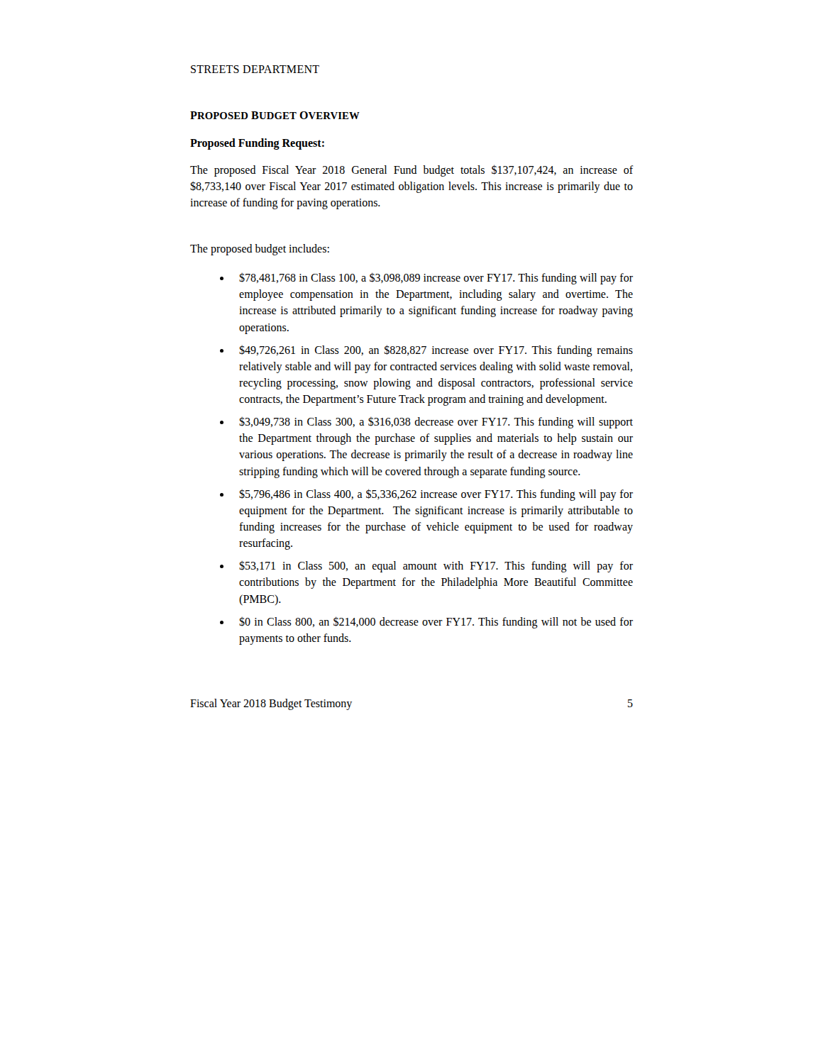STREETS DEPARTMENT
PROPOSED BUDGET OVERVIEW
Proposed Funding Request:
The proposed Fiscal Year 2018 General Fund budget totals $137,107,424, an increase of $8,733,140 over Fiscal Year 2017 estimated obligation levels. This increase is primarily due to increase of funding for paving operations.
The proposed budget includes:
$78,481,768 in Class 100, a $3,098,089 increase over FY17. This funding will pay for employee compensation in the Department, including salary and overtime. The increase is attributed primarily to a significant funding increase for roadway paving operations.
$49,726,261 in Class 200, an $828,827 increase over FY17. This funding remains relatively stable and will pay for contracted services dealing with solid waste removal, recycling processing, snow plowing and disposal contractors, professional service contracts, the Department’s Future Track program and training and development.
$3,049,738 in Class 300, a $316,038 decrease over FY17. This funding will support the Department through the purchase of supplies and materials to help sustain our various operations. The decrease is primarily the result of a decrease in roadway line stripping funding which will be covered through a separate funding source.
$5,796,486 in Class 400, a $5,336,262 increase over FY17. This funding will pay for equipment for the Department. The significant increase is primarily attributable to funding increases for the purchase of vehicle equipment to be used for roadway resurfacing.
$53,171 in Class 500, an equal amount with FY17. This funding will pay for contributions by the Department for the Philadelphia More Beautiful Committee (PMBC).
$0 in Class 800, an $214,000 decrease over FY17. This funding will not be used for payments to other funds.
Fiscal Year 2018 Budget Testimony 5